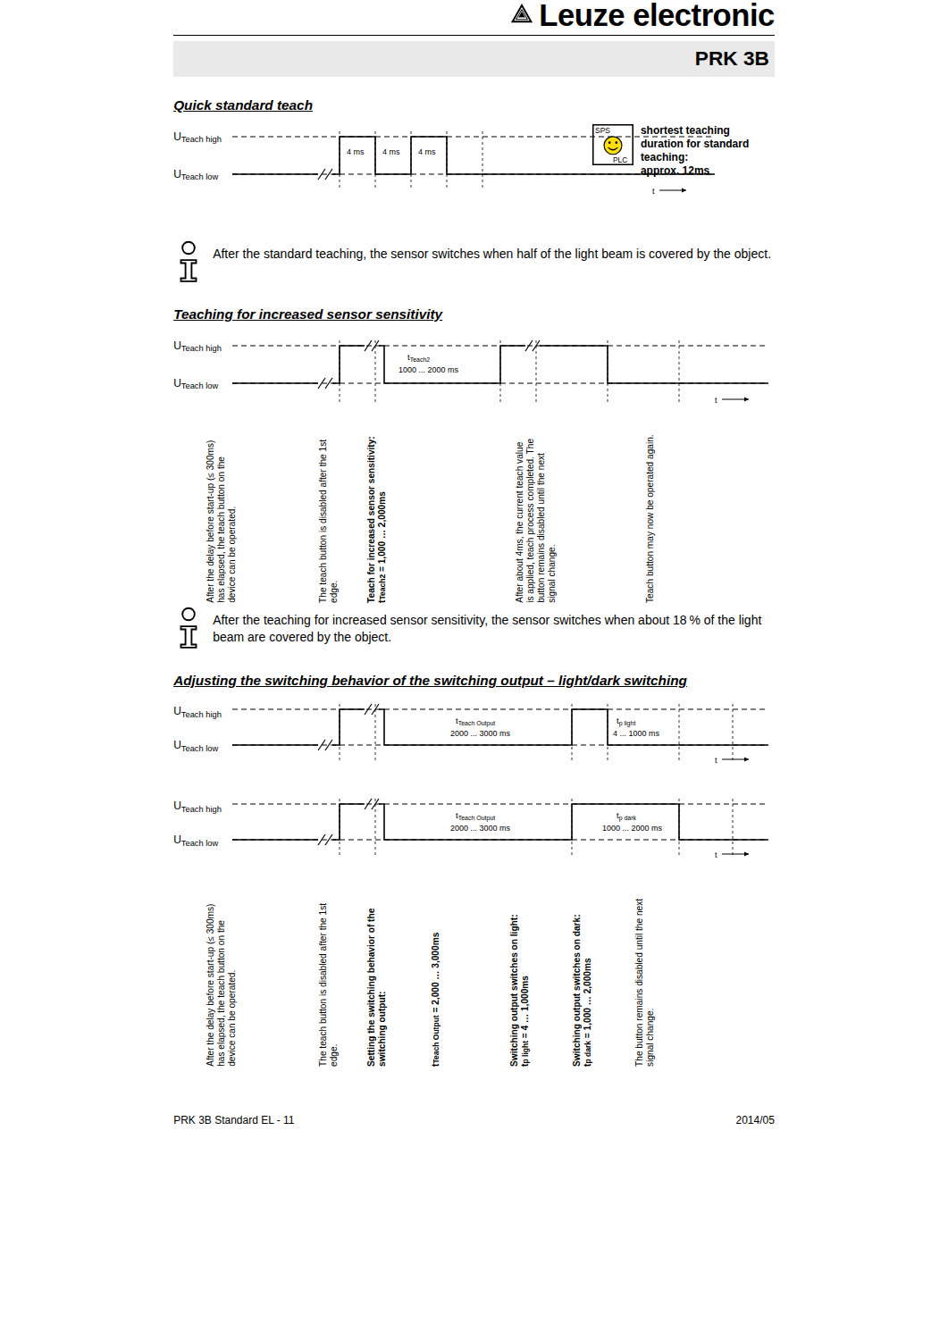Leuze electronic
PRK 3B
Quick standard teach
SPS PLC
shortest teaching duration for standard teaching:
approx. 12ms
UTeach high
UTeach low
4 ms 4 ms 4 ms t
After the standard teaching, the sensor switches when half of the light beam is covered by the object.
Teaching for increased sensor sensitivity
UTeach high
UTeach low
tTeach2 1000 ... 2000 ms t
After the delay before start-up (≤ 300ms) has elapsed, the teach button on the device can be operated.
The teach button is disabled after the 1st edge.
Teach for increased sensor sensitivity:
tTeach2 = 1,000 … 2,000ms
After about 4ms, the current teach value is applied, teach process completed. The button remains disabled until the next signal change.
Teach button may now be operated again.
After the teaching for increased sensor sensitivity, the sensor switches when about 18 % of the light beam are covered by the object.
Adjusting the switching behavior of the switching output – light/dark switching
UTeach high
UTeach low
tTeach Output 2000 ... 3000 ms tp light 4 ... 1000 ms t
UTeach high
UTeach low
tTeach Output 2000 ... 3000 ms tp dark 1000 ... 2000 ms t
After the delay before start-up (≤ 300ms) has elapsed, the teach button on the device can be operated.
The teach button is disabled after the 1st edge.
Setting the switching behavior of the switching output:
tTeach Output = 2,000 … 3,000ms
Switching output switches on light:
tp light = 4 … 1,000ms
Switching output switches on dark:
tp dark = 1,000 … 2,000ms
The button remains disabled until the next signal change.
PRK 3B Standard EL - 11 2014/05